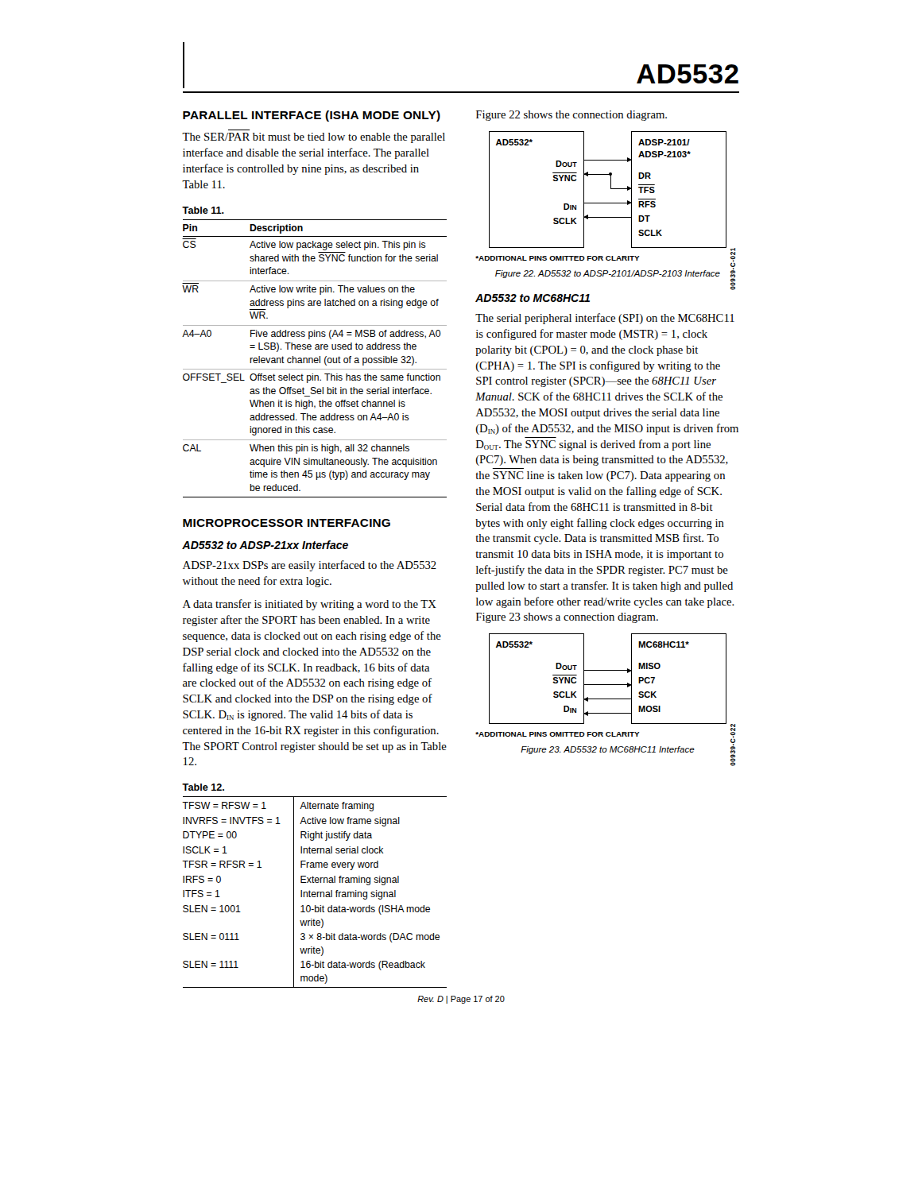AD5532
PARALLEL INTERFACE (ISHA MODE ONLY)
The SER/PAR bit must be tied low to enable the parallel interface and disable the serial interface. The parallel interface is controlled by nine pins, as described in Table 11.
Table 11.
| Pin | Description |
| --- | --- |
| CS | Active low package select pin. This pin is shared with the SYNC function for the serial interface. |
| WR | Active low write pin. The values on the address pins are latched on a rising edge of WR . |
| A4–A0 | Five address pins (A4 = MSB of address, A0 = LSB). These are used to address the relevant channel (out of a possible 32). |
| OFFSET_SEL | Offset select pin. This has the same function as the Offset_Sel bit in the serial interface. When it is high, the offset channel is addressed. The address on A4–A0 is ignored in this case. |
| CAL | When this pin is high, all 32 channels acquire VIN simultaneously. The acquisition time is then 45 µs (typ) and accuracy may be reduced. |
MICROPROCESSOR INTERFACING
AD5532 to ADSP-21xx Interface
ADSP-21xx DSPs are easily interfaced to the AD5532 without the need for extra logic.
A data transfer is initiated by writing a word to the TX register after the SPORT has been enabled. In a write sequence, data is clocked out on each rising edge of the DSP serial clock and clocked into the AD5532 on the falling edge of its SCLK. In readback, 16 bits of data are clocked out of the AD5532 on each rising edge of SCLK and clocked into the DSP on the rising edge of SCLK. DIN is ignored. The valid 14 bits of data is centered in the 16-bit RX register in this configuration. The SPORT Control register should be set up as in Table 12.
Table 12.
| TFSW = RFSW = 1 | Alternate framing |
| INVRFS = INVTFS = 1 | Active low frame signal |
| DTYPE = 00 | Right justify data |
| ISCLK = 1 | Internal serial clock |
| TFSR = RFSR = 1 | Frame every word |
| IRFS = 0 | External framing signal |
| ITFS = 1 | Internal framing signal |
| SLEN = 1001 | 10-bit data-words (ISHA mode write) |
| SLEN = 0111 | 3 × 8-bit data-words (DAC mode write) |
| SLEN = 1111 | 16-bit data-words (Readback mode) |
Figure 22 shows the connection diagram.
AD5532*
DOUT
SYNC
DIN
SCLK
ADSP-2101/
ADSP-2103*
DR
TFS
RFS
DT
SCLK
00939-C-021
*ADDITIONAL PINS OMITTED FOR CLARITY
Figure 22. AD5532 to ADSP-2101/ADSP-2103 Interface
AD5532 to MC68HC11
The serial peripheral interface (SPI) on the MC68HC11 is configured for master mode (MSTR) = 1, clock polarity bit (CPOL) = 0, and the clock phase bit (CPHA) = 1. The SPI is configured by writing to the SPI control register (SPCR)—see the 68HC11 User Manual. SCK of the 68HC11 drives the SCLK of the AD5532, the MOSI output drives the serial data line (DIN) of the AD5532, and the MISO input is driven from DOUT. The SYNC signal is derived from a port line (PC7). When data is being transmitted to the AD5532, the SYNC line is taken low (PC7). Data appearing on the MOSI output is valid on the falling edge of SCK. Serial data from the 68HC11 is transmitted in 8-bit bytes with only eight falling clock edges occurring in the transmit cycle. Data is transmitted MSB first. To transmit 10 data bits in ISHA mode, it is important to left-justify the data in the SPDR register. PC7 must be pulled low to start a transfer. It is taken high and pulled low again before other read/write cycles can take place. Figure 23 shows a connection diagram.
AD5532*
DOUT
SYNC
SCLK
DIN
MC68HC11*
MISO
PC7
SCK
MOSI
00939-C-022
*ADDITIONAL PINS OMITTED FOR CLARITY
Figure 23. AD5532 to MC68HC11 Interface
Rev. D | Page 17 of 20